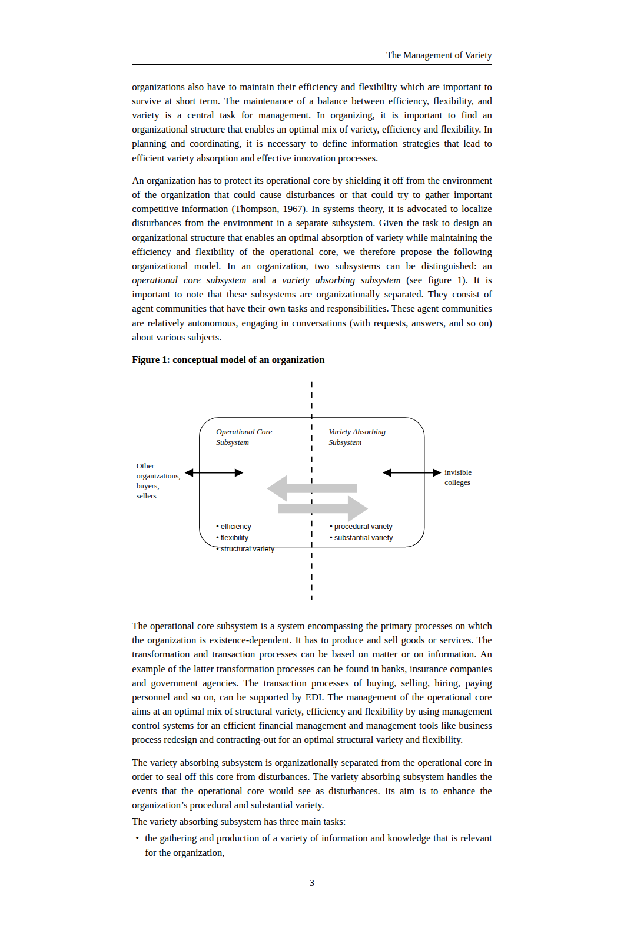The Management of Variety
organizations also have to maintain their efficiency and flexibility which are important to survive at short term. The maintenance of a balance between efficiency, flexibility, and variety is a central task for management. In organizing, it is important to find an organizational structure that enables an optimal mix of variety, efficiency and flexibility. In planning and coordinating, it is necessary to define information strategies that lead to efficient variety absorption and effective innovation processes.
An organization has to protect its operational core by shielding it off from the environment of the organization that could cause disturbances or that could try to gather important competitive information (Thompson, 1967). In systems theory, it is advocated to localize disturbances from the environment in a separate subsystem. Given the task to design an organizational structure that enables an optimal absorption of variety while maintaining the efficiency and flexibility of the operational core, we therefore propose the following organizational model. In an organization, two subsystems can be distinguished: an operational core subsystem and a variety absorbing subsystem (see figure 1). It is important to note that these subsystems are organizationally separated. They consist of agent communities that have their own tasks and responsibilities. These agent communities are relatively autonomous, engaging in conversations (with requests, answers, and so on) about various subjects.
Figure 1: conceptual model of an organization
Operational Core Subsystem Variety Absorbing Subsystem Other organizations, buyers, sellers invisible colleges • efficiency • flexibility • structural variety • procedural variety • substantial variety
The operational core subsystem is a system encompassing the primary processes on which the organization is existence-dependent. It has to produce and sell goods or services. The transformation and transaction processes can be based on matter or on information. An example of the latter transformation processes can be found in banks, insurance companies and government agencies. The transaction processes of buying, selling, hiring, paying personnel and so on, can be supported by EDI. The management of the operational core aims at an optimal mix of structural variety, efficiency and flexibility by using management control systems for an efficient financial management and management tools like business process redesign and contracting-out for an optimal structural variety and flexibility.
The variety absorbing subsystem is organizationally separated from the operational core in order to seal off this core from disturbances. The variety absorbing subsystem handles the events that the operational core would see as disturbances. Its aim is to enhance the organization’s procedural and substantial variety.
The variety absorbing subsystem has three main tasks:
the gathering and production of a variety of information and knowledge that is relevant for the organization,
3